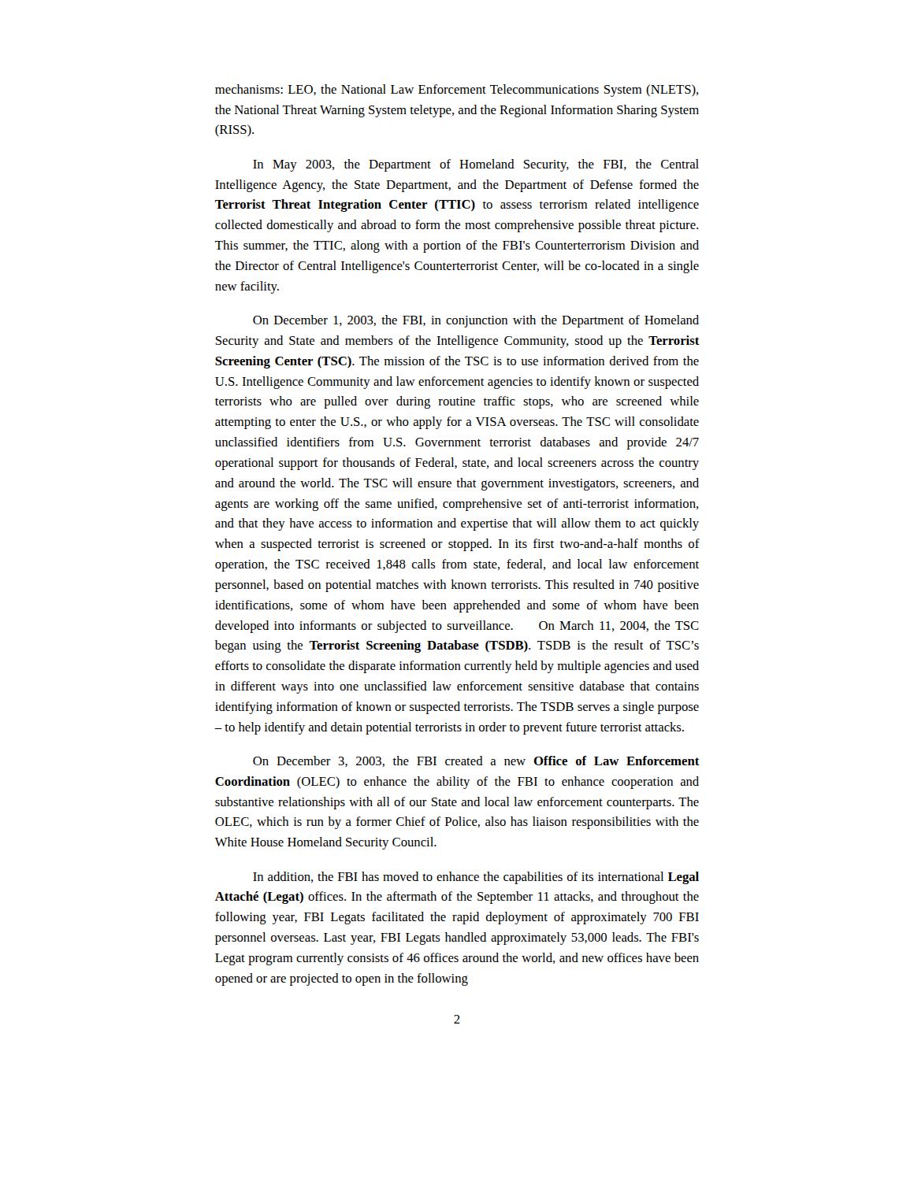mechanisms: LEO, the National Law Enforcement Telecommunications System (NLETS), the National Threat Warning System teletype, and the Regional Information Sharing System (RISS).
In May 2003, the Department of Homeland Security, the FBI, the Central Intelligence Agency, the State Department, and the Department of Defense formed the Terrorist Threat Integration Center (TTIC) to assess terrorism related intelligence collected domestically and abroad to form the most comprehensive possible threat picture. This summer, the TTIC, along with a portion of the FBI's Counterterrorism Division and the Director of Central Intelligence's Counterterrorist Center, will be co-located in a single new facility.
On December 1, 2003, the FBI, in conjunction with the Department of Homeland Security and State and members of the Intelligence Community, stood up the Terrorist Screening Center (TSC). The mission of the TSC is to use information derived from the U.S. Intelligence Community and law enforcement agencies to identify known or suspected terrorists who are pulled over during routine traffic stops, who are screened while attempting to enter the U.S., or who apply for a VISA overseas. The TSC will consolidate unclassified identifiers from U.S. Government terrorist databases and provide 24/7 operational support for thousands of Federal, state, and local screeners across the country and around the world. The TSC will ensure that government investigators, screeners, and agents are working off the same unified, comprehensive set of anti-terrorist information, and that they have access to information and expertise that will allow them to act quickly when a suspected terrorist is screened or stopped. In its first two-and-a-half months of operation, the TSC received 1,848 calls from state, federal, and local law enforcement personnel, based on potential matches with known terrorists. This resulted in 740 positive identifications, some of whom have been apprehended and some of whom have been developed into informants or subjected to surveillance. On March 11, 2004, the TSC began using the Terrorist Screening Database (TSDB). TSDB is the result of TSC’s efforts to consolidate the disparate information currently held by multiple agencies and used in different ways into one unclassified law enforcement sensitive database that contains identifying information of known or suspected terrorists. The TSDB serves a single purpose – to help identify and detain potential terrorists in order to prevent future terrorist attacks.
On December 3, 2003, the FBI created a new Office of Law Enforcement Coordination (OLEC) to enhance the ability of the FBI to enhance cooperation and substantive relationships with all of our State and local law enforcement counterparts. The OLEC, which is run by a former Chief of Police, also has liaison responsibilities with the White House Homeland Security Council.
In addition, the FBI has moved to enhance the capabilities of its international Legal Attaché (Legat) offices. In the aftermath of the September 11 attacks, and throughout the following year, FBI Legats facilitated the rapid deployment of approximately 700 FBI personnel overseas. Last year, FBI Legats handled approximately 53,000 leads. The FBI's Legat program currently consists of 46 offices around the world, and new offices have been opened or are projected to open in the following
2